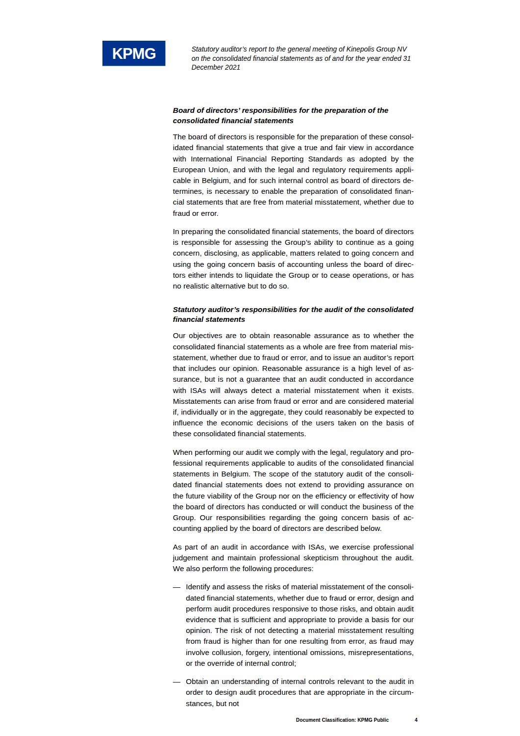KPMG
Statutory auditor’s report to the general meeting of Kinepolis Group NV on the consolidated financial statements as of and for the year ended 31 December 2021
Board of directors’ responsibilities for the preparation of the consolidated financial statements
The board of directors is responsible for the preparation of these consolidated financial statements that give a true and fair view in accordance with International Financial Reporting Standards as adopted by the European Union, and with the legal and regulatory requirements applicable in Belgium, and for such internal control as board of directors determines, is necessary to enable the preparation of consolidated financial statements that are free from material misstatement, whether due to fraud or error.
In preparing the consolidated financial statements, the board of directors is responsible for assessing the Group’s ability to continue as a going concern, disclosing, as applicable, matters related to going concern and using the going concern basis of accounting unless the board of directors either intends to liquidate the Group or to cease operations, or has no realistic alternative but to do so.
Statutory auditor’s responsibilities for the audit of the consolidated financial statements
Our objectives are to obtain reasonable assurance as to whether the consolidated financial statements as a whole are free from material misstatement, whether due to fraud or error, and to issue an auditor’s report that includes our opinion. Reasonable assurance is a high level of assurance, but is not a guarantee that an audit conducted in accordance with ISAs will always detect a material misstatement when it exists. Misstatements can arise from fraud or error and are considered material if, individually or in the aggregate, they could reasonably be expected to influence the economic decisions of the users taken on the basis of these consolidated financial statements.
When performing our audit we comply with the legal, regulatory and professional requirements applicable to audits of the consolidated financial statements in Belgium. The scope of the statutory audit of the consolidated financial statements does not extend to providing assurance on the future viability of the Group nor on the efficiency or effectivity of how the board of directors has conducted or will conduct the business of the Group. Our responsibilities regarding the going concern basis of accounting applied by the board of directors are described below.
As part of an audit in accordance with ISAs, we exercise professional judgement and maintain professional skepticism throughout the audit. We also perform the following procedures:
Identify and assess the risks of material misstatement of the consolidated financial statements, whether due to fraud or error, design and perform audit procedures responsive to those risks, and obtain audit evidence that is sufficient and appropriate to provide a basis for our opinion. The risk of not detecting a material misstatement resulting from fraud is higher than for one resulting from error, as fraud may involve collusion, forgery, intentional omissions, misrepresentations, or the override of internal control;
Obtain an understanding of internal controls relevant to the audit in order to design audit procedures that are appropriate in the circumstances, but not
Document Classification: KPMG Public 4